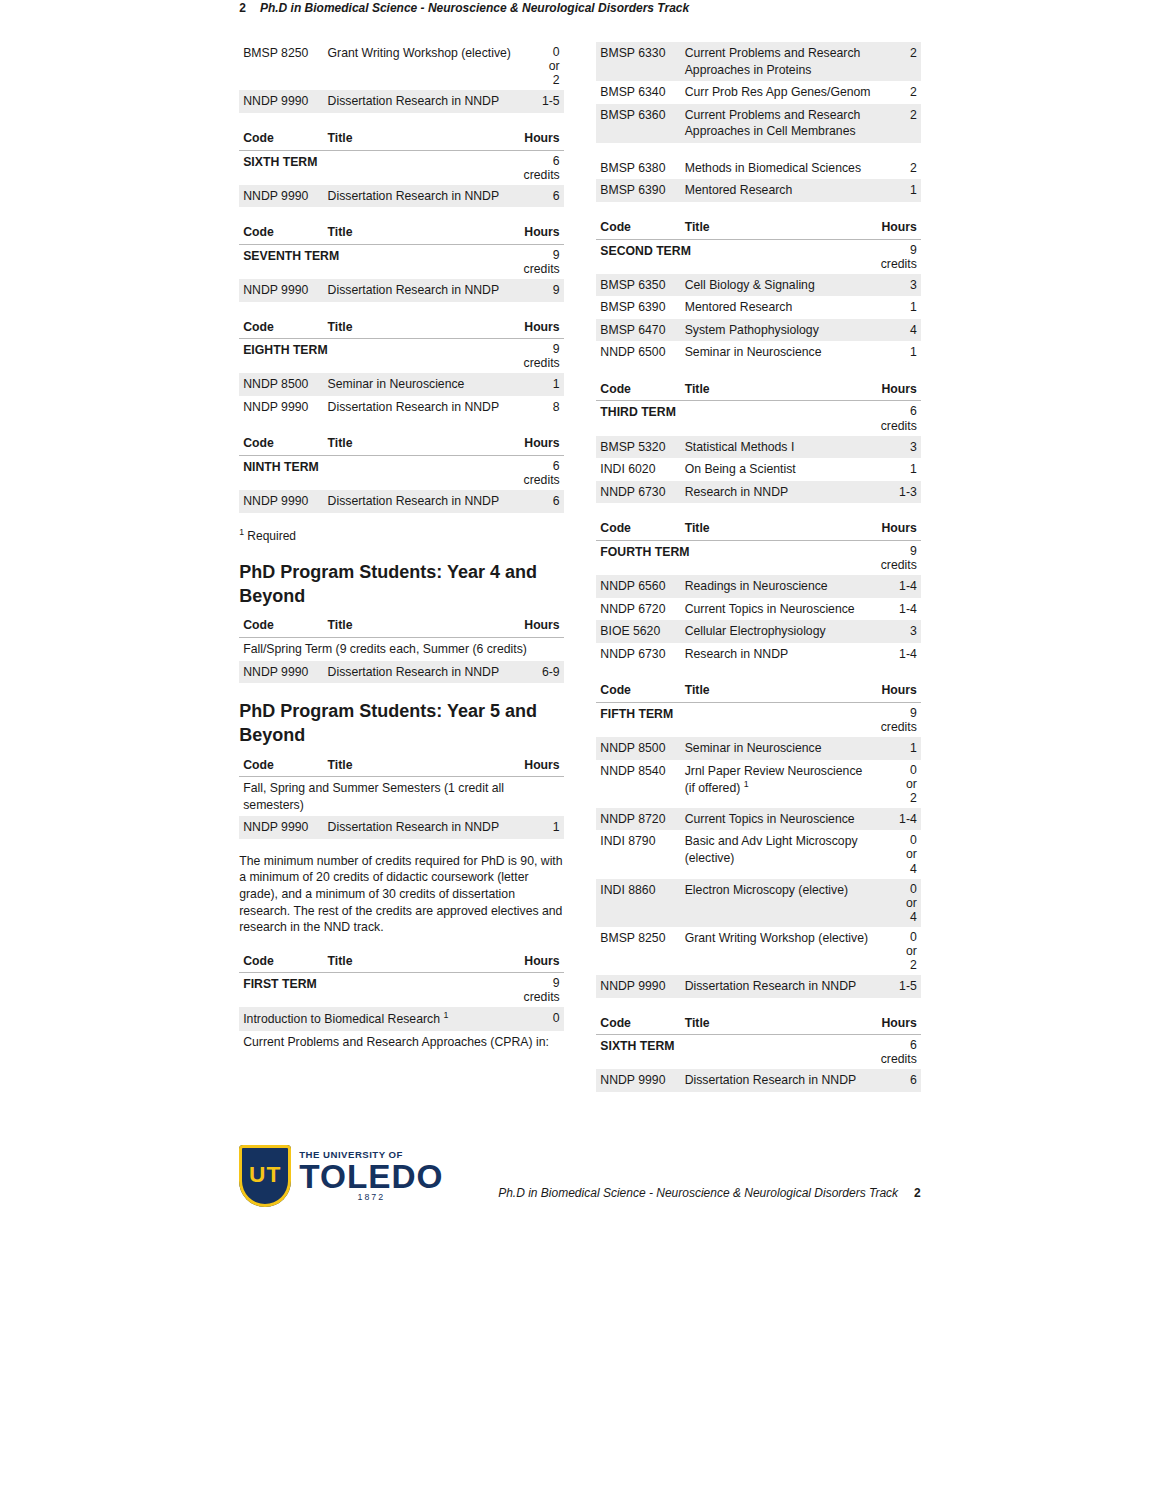2 Ph.D in Biomedical Science - Neuroscience & Neurological Disorders Track
| BMSP 8250 | Grant Writing Workshop (elective) | 0 or 2 |
| NNDP 9990 | Dissertation Research in NNDP | 1-5 |
| Code | Title | Hours |
| --- | --- | --- |
| SIXTH TERM | 6 credits |
| NNDP 9990 | Dissertation Research in NNDP | 6 |
| Code | Title | Hours |
| --- | --- | --- |
| SEVENTH TERM | 9 credits |
| NNDP 9990 | Dissertation Research in NNDP | 9 |
| Code | Title | Hours |
| --- | --- | --- |
| EIGHTH TERM | 9 credits |
| NNDP 8500 | Seminar in Neuroscience | 1 |
| NNDP 9990 | Dissertation Research in NNDP | 8 |
| Code | Title | Hours |
| --- | --- | --- |
| NINTH TERM | 6 credits |
| NNDP 9990 | Dissertation Research in NNDP | 6 |
1 Required
PhD Program Students: Year 4 and Beyond
| Code | Title | Hours |
| --- | --- | --- |
| Fall/Spring Term (9 credits each, Summer (6 credits) |
| NNDP 9990 | Dissertation Research in NNDP | 6-9 |
PhD Program Students: Year 5 and Beyond
| Code | Title | Hours |
| --- | --- | --- |
| Fall, Spring and Summer Semesters (1 credit all semesters) |
| NNDP 9990 | Dissertation Research in NNDP | 1 |
The minimum number of credits required for PhD is 90, with a minimum of 20 credits of didactic coursework (letter grade), and a minimum of 30 credits of dissertation research. The rest of the credits are approved electives and research in the NND track.
| Code | Title | Hours |
| --- | --- | --- |
| FIRST TERM | 9 credits |
| Introduction to Biomedical Research 1 | 0 |
| Current Problems and Research Approaches (CPRA) in: |
| BMSP 6330 | Current Problems and Research Approaches in Proteins | 2 |
| BMSP 6340 | Curr Prob Res App Genes/Genom | 2 |
| BMSP 6360 | Current Problems and Research Approaches in Cell Membranes | 2 |
| BMSP 6380 | Methods in Biomedical Sciences | 2 |
| BMSP 6390 | Mentored Research | 1 |
| Code | Title | Hours |
| --- | --- | --- |
| SECOND TERM | 9 credits |
| BMSP 6350 | Cell Biology & Signaling | 3 |
| BMSP 6390 | Mentored Research | 1 |
| BMSP 6470 | System Pathophysiology | 4 |
| NNDP 6500 | Seminar in Neuroscience | 1 |
| Code | Title | Hours |
| --- | --- | --- |
| THIRD TERM | 6 credits |
| BMSP 5320 | Statistical Methods I | 3 |
| INDI 6020 | On Being a Scientist | 1 |
| NNDP 6730 | Research in NNDP | 1-3 |
| Code | Title | Hours |
| --- | --- | --- |
| FOURTH TERM | 9 credits |
| NNDP 6560 | Readings in Neuroscience | 1-4 |
| NNDP 6720 | Current Topics in Neuroscience | 1-4 |
| BIOE 5620 | Cellular Electrophysiology | 3 |
| NNDP 6730 | Research in NNDP | 1-4 |
| Code | Title | Hours |
| --- | --- | --- |
| FIFTH TERM | 9 credits |
| NNDP 8500 | Seminar in Neuroscience | 1 |
| NNDP 8540 | Jrnl Paper Review Neuroscience (if offered) 1 | 0 or 2 |
| NNDP 8720 | Current Topics in Neuroscience | 1-4 |
| INDI 8790 | Basic and Adv Light Microscopy (elective) | 0 or 4 |
| INDI 8860 | Electron Microscopy (elective) | 0 or 4 |
| BMSP 8250 | Grant Writing Workshop (elective) | 0 or 2 |
| NNDP 9990 | Dissertation Research in NNDP | 1-5 |
| Code | Title | Hours |
| --- | --- | --- |
| SIXTH TERM | 6 credits |
| NNDP 9990 | Dissertation Research in NNDP | 6 |
THE UNIVERSITY OF
TOLEDO
1872
Ph.D in Biomedical Science - Neuroscience & Neurological Disorders Track2